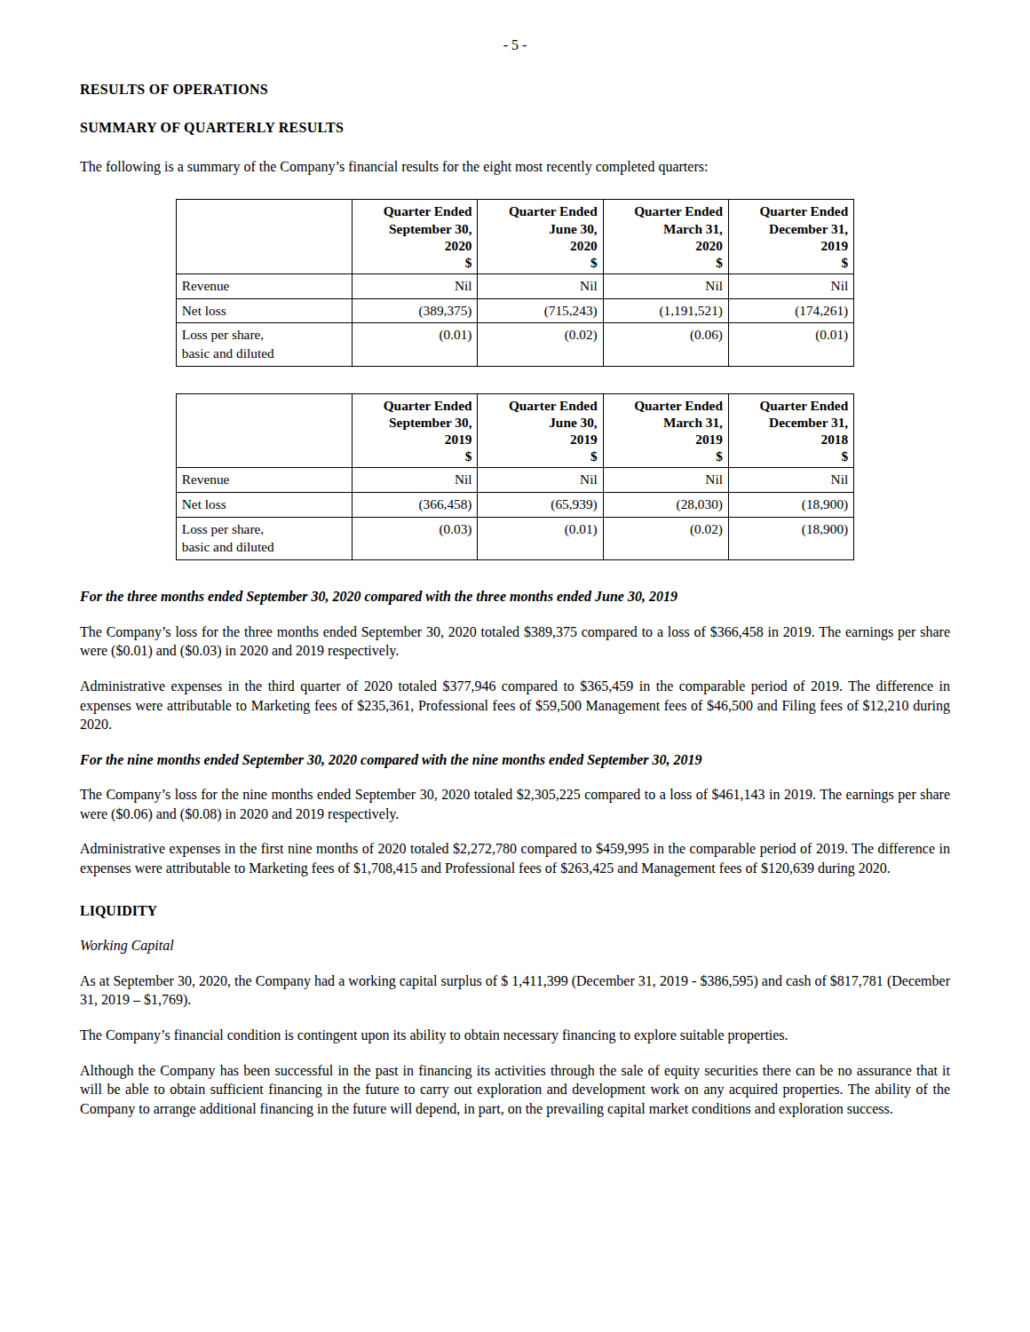- 5 -
RESULTS OF OPERATIONS
SUMMARY OF QUARTERLY RESULTS
The following is a summary of the Company’s financial results for the eight most recently completed quarters:
| | Quarter Ended September 30, 2020 $ | Quarter Ended June 30, 2020 $ | Quarter Ended March 31, 2020 $ | Quarter Ended December 31, 2019 $ |
| --- | --- | --- | --- | --- |
| Revenue | Nil | Nil | Nil | Nil |
| Net loss | (389,375) | (715,243) | (1,191,521) | (174,261) |
| Loss per share, basic and diluted | (0.01) | (0.02) | (0.06) | (0.01) |
| | Quarter Ended September 30, 2019 $ | Quarter Ended June 30, 2019 $ | Quarter Ended March 31, 2019 $ | Quarter Ended December 31, 2018 $ |
| --- | --- | --- | --- | --- |
| Revenue | Nil | Nil | Nil | Nil |
| Net loss | (366,458) | (65,939) | (28,030) | (18,900) |
| Loss per share, basic and diluted | (0.03) | (0.01) | (0.02) | (18,900) |
For the three months ended September 30, 2020 compared with the three months ended June 30, 2019
The Company’s loss for the three months ended September 30, 2020 totaled $389,375 compared to a loss of $366,458 in 2019. The earnings per share were ($0.01) and ($0.03) in 2020 and 2019 respectively.
Administrative expenses in the third quarter of 2020 totaled $377,946 compared to $365,459 in the comparable period of 2019. The difference in expenses were attributable to Marketing fees of $235,361, Professional fees of $59,500 Management fees of $46,500 and Filing fees of $12,210 during 2020.
For the nine months ended September 30, 2020 compared with the nine months ended September 30, 2019
The Company’s loss for the nine months ended September 30, 2020 totaled $2,305,225 compared to a loss of $461,143 in 2019. The earnings per share were ($0.06) and ($0.08) in 2020 and 2019 respectively.
Administrative expenses in the first nine months of 2020 totaled $2,272,780 compared to $459,995 in the comparable period of 2019. The difference in expenses were attributable to Marketing fees of $1,708,415 and Professional fees of $263,425 and Management fees of $120,639 during 2020.
LIQUIDITY
Working Capital
As at September 30, 2020, the Company had a working capital surplus of $ 1,411,399 (December 31, 2019 - $386,595) and cash of $817,781 (December 31, 2019 – $1,769).
The Company’s financial condition is contingent upon its ability to obtain necessary financing to explore suitable properties.
Although the Company has been successful in the past in financing its activities through the sale of equity securities there can be no assurance that it will be able to obtain sufficient financing in the future to carry out exploration and development work on any acquired properties. The ability of the Company to arrange additional financing in the future will depend, in part, on the prevailing capital market conditions and exploration success.